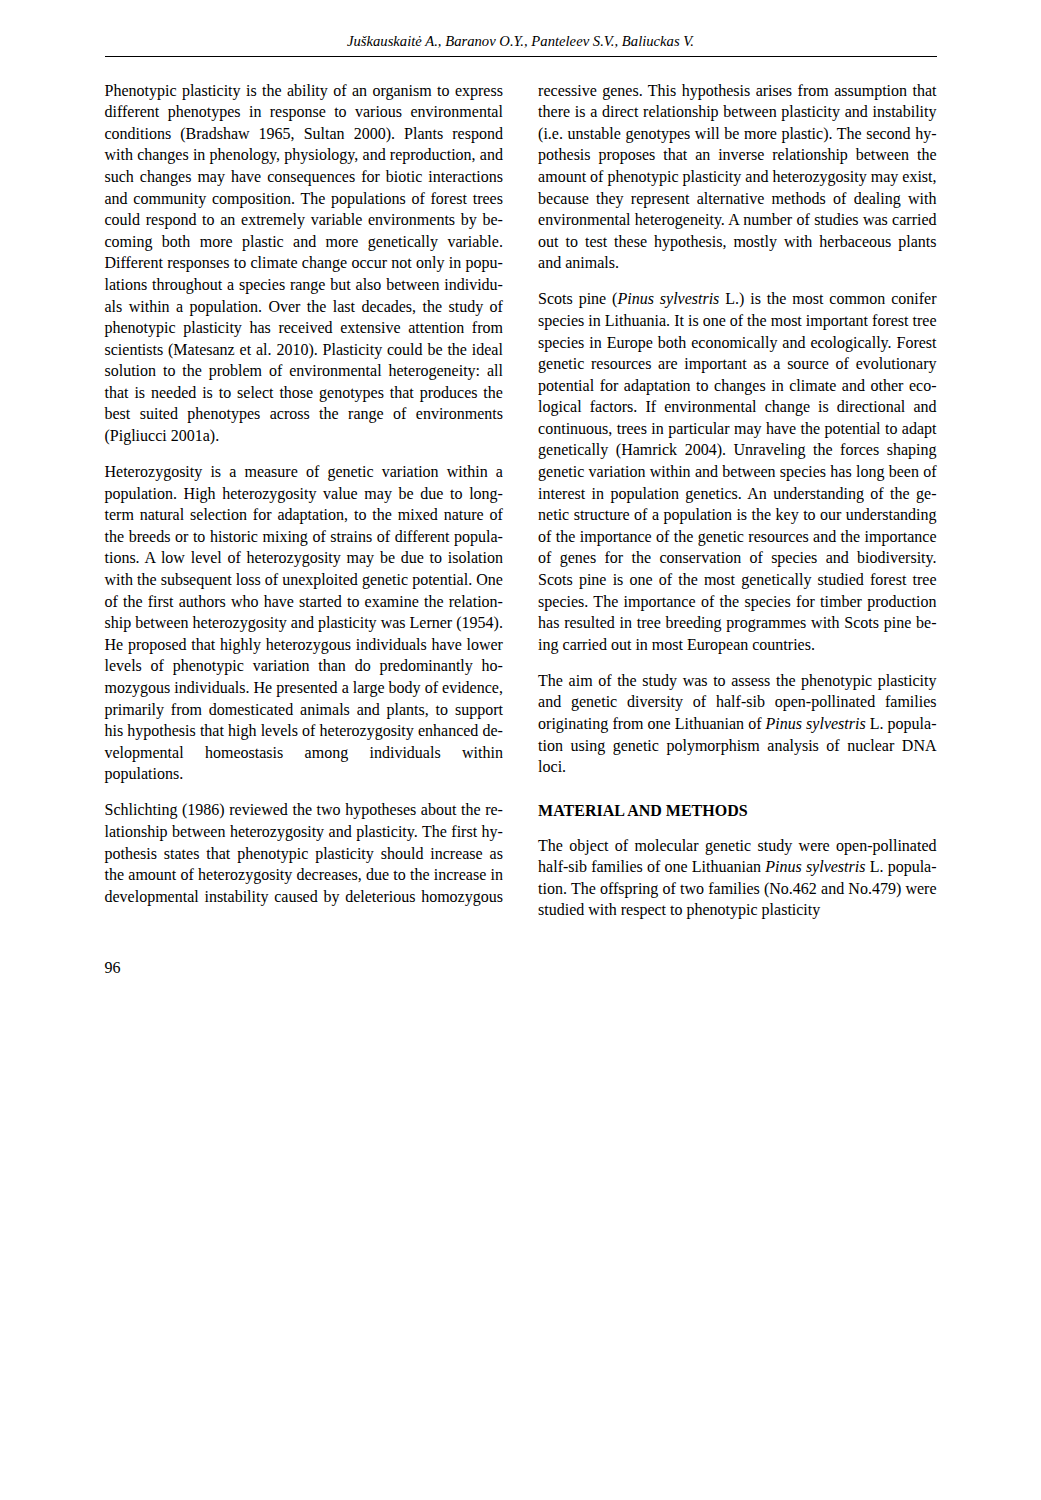Juškauskaitė A., Baranov O.Y., Panteleev S.V., Baliuckas V.
Phenotypic plasticity is the ability of an organism to express different phenotypes in response to various environmental conditions (Bradshaw 1965, Sultan 2000). Plants respond with changes in phenology, physiology, and reproduction, and such changes may have consequences for biotic interactions and community composition. The populations of forest trees could respond to an extremely variable environments by becoming both more plastic and more genetically variable. Different responses to climate change occur not only in populations throughout a species range but also between individuals within a population. Over the last decades, the study of phenotypic plasticity has received extensive attention from scientists (Matesanz et al. 2010). Plasticity could be the ideal solution to the problem of environmental heterogeneity: all that is needed is to select those genotypes that produces the best suited phenotypes across the range of environments (Pigliucci 2001a).
Heterozygosity is a measure of genetic variation within a population. High heterozygosity value may be due to long-term natural selection for adaptation, to the mixed nature of the breeds or to historic mixing of strains of different populations. A low level of heterozygosity may be due to isolation with the subsequent loss of unexploited genetic potential. One of the first authors who have started to examine the relationship between heterozygosity and plasticity was Lerner (1954). He proposed that highly heterozygous individuals have lower levels of phenotypic variation than do predominantly homozygous individuals. He presented a large body of evidence, primarily from domesticated animals and plants, to support his hypothesis that high levels of heterozygosity enhanced developmental homeostasis among individuals within populations.
Schlichting (1986) reviewed the two hypotheses about the relationship between heterozygosity and plasticity. The first hypothesis states that phenotypic plasticity should increase as the amount of heterozygosity decreases, due to the increase in developmental instability caused by deleterious homozygous recessive genes. This hypothesis arises from assumption that there is a direct relationship between plasticity and instability (i.e. unstable genotypes will be more plastic). The second hypothesis proposes that an inverse relationship between the amount of phenotypic plasticity and heterozygosity may exist, because they represent alternative methods of dealing with environmental heterogeneity. A number of studies was carried out to test these hypothesis, mostly with herbaceous plants and animals.
Scots pine (Pinus sylvestris L.) is the most common conifer species in Lithuania. It is one of the most important forest tree species in Europe both economically and ecologically. Forest genetic resources are important as a source of evolutionary potential for adaptation to changes in climate and other ecological factors. If environmental change is directional and continuous, trees in particular may have the potential to adapt genetically (Hamrick 2004). Unraveling the forces shaping genetic variation within and between species has long been of interest in population genetics. An understanding of the genetic structure of a population is the key to our understanding of the importance of the genetic resources and the importance of genes for the conservation of species and biodiversity. Scots pine is one of the most genetically studied forest tree species. The importance of the species for timber production has resulted in tree breeding programmes with Scots pine being carried out in most European countries.
The aim of the study was to assess the phenotypic plasticity and genetic diversity of half-sib open-pollinated families originating from one Lithuanian of Pinus sylvestris L. population using genetic polymorphism analysis of nuclear DNA loci.
Material and Methods
The object of molecular genetic study were open-pollinated half-sib families of one Lithuanian Pinus sylvestris L. population. The offspring of two families (No.462 and No.479) were studied with respect to phenotypic plasticity
96